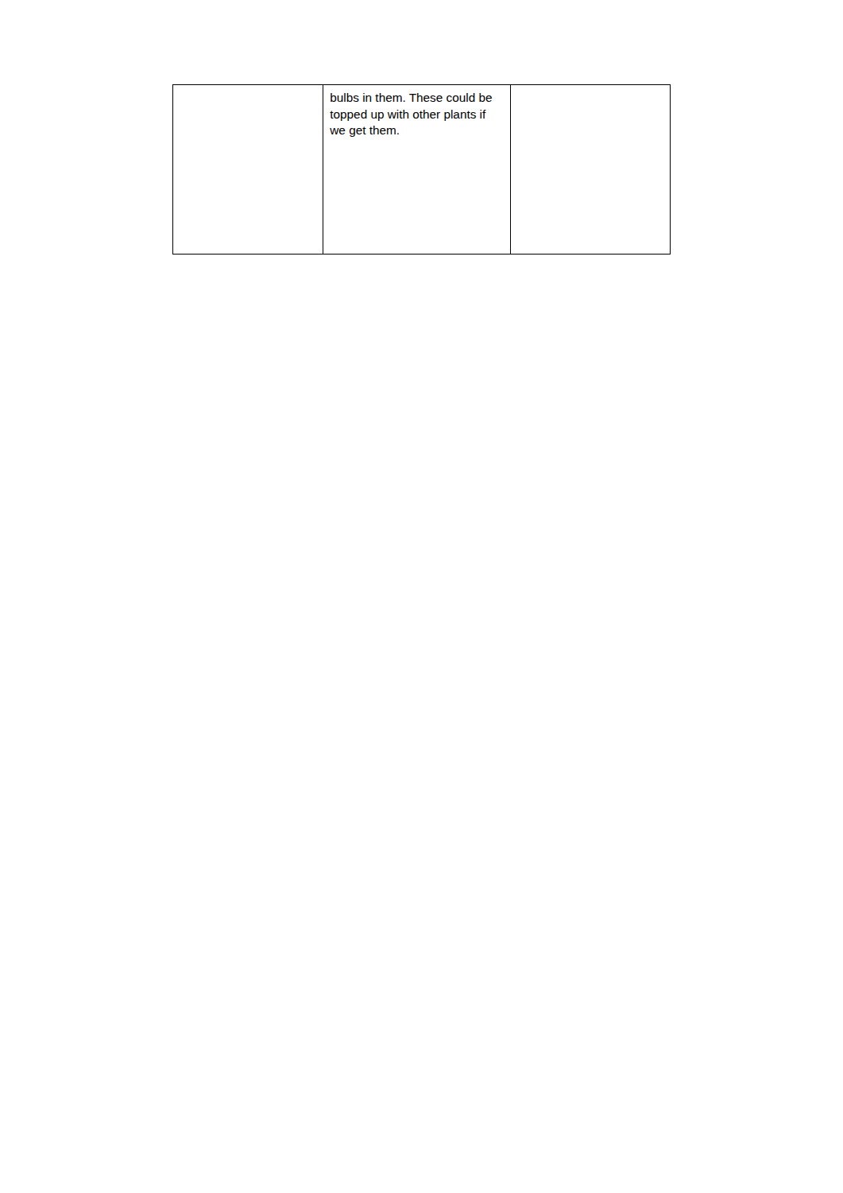| | bulbs in them. These could be topped up with other plants if we get them. | |